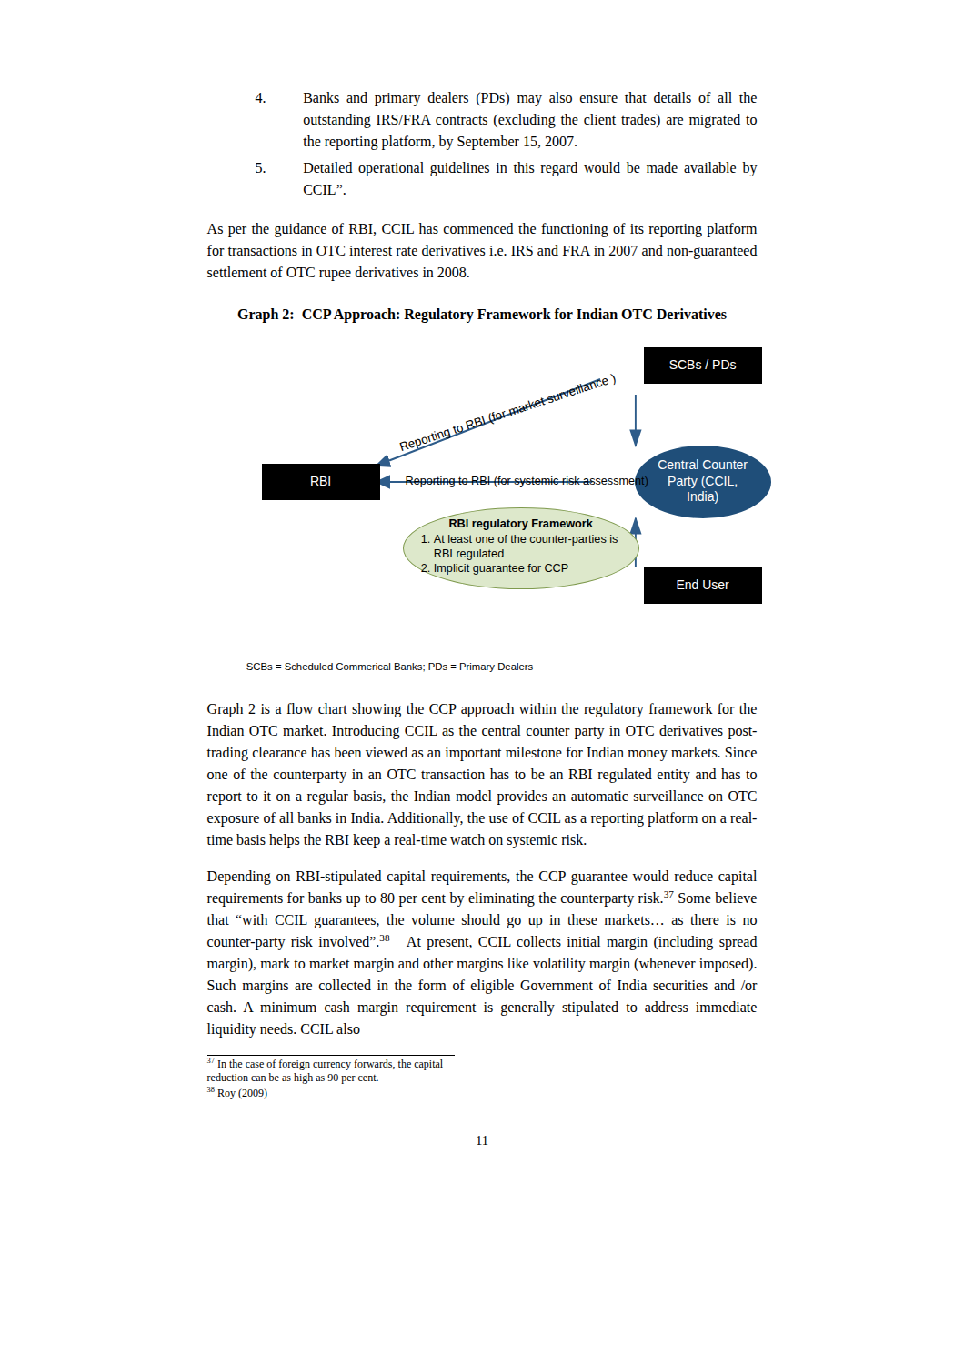4. Banks and primary dealers (PDs) may also ensure that details of all the outstanding IRS/FRA contracts (excluding the client trades) are migrated to the reporting platform, by September 15, 2007.
5. Detailed operational guidelines in this regard would be made available by CCIL”.
As per the guidance of RBI, CCIL has commenced the functioning of its reporting platform for transactions in OTC interest rate derivatives i.e. IRS and FRA in 2007 and non-guaranteed settlement of OTC rupee derivatives in 2008.
Graph 2: CCP Approach: Regulatory Framework for Indian OTC Derivatives
SCBs / PDs
Central Counter
Party (CCIL,
India)
End User
RBI
Reporting to RBI (for market surveillance )
Reporting to RBI (for systemic risk assessment)
RBI regulatory Framework
At least one of the counter-parties is RBI regulated
Implicit guarantee for CCP
SCBs = Scheduled Commerical Banks; PDs = Primary Dealers
Graph 2 is a flow chart showing the CCP approach within the regulatory framework for the Indian OTC market. Introducing CCIL as the central counter party in OTC derivatives post-trading clearance has been viewed as an important milestone for Indian money markets. Since one of the counterparty in an OTC transaction has to be an RBI regulated entity and has to report to it on a regular basis, the Indian model provides an automatic surveillance on OTC exposure of all banks in India. Additionally, the use of CCIL as a reporting platform on a real-time basis helps the RBI keep a real-time watch on systemic risk.
Depending on RBI-stipulated capital requirements, the CCP guarantee would reduce capital requirements for banks up to 80 per cent by eliminating the counterparty risk.37 Some believe that “with CCIL guarantees, the volume should go up in these markets… as there is no counter-party risk involved”.38 At present, CCIL collects initial margin (including spread margin), mark to market margin and other margins like volatility margin (whenever imposed). Such margins are collected in the form of eligible Government of India securities and /or cash. A minimum cash margin requirement is generally stipulated to address immediate liquidity needs. CCIL also
37 In the case of foreign currency forwards, the capital reduction can be as high as 90 per cent.
38 Roy (2009)
11